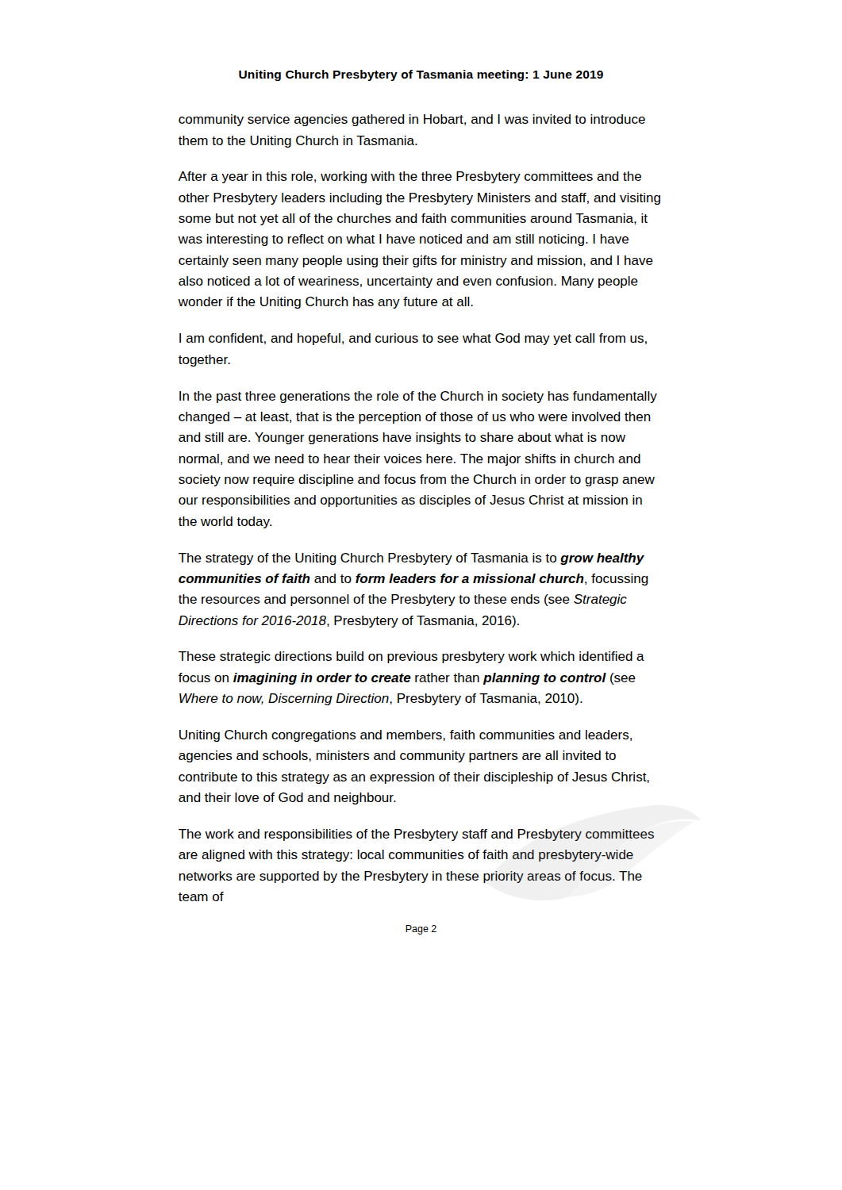Uniting Church Presbytery of Tasmania meeting: 1 June 2019
community service agencies gathered in Hobart, and I was invited to introduce them to the Uniting Church in Tasmania.
After a year in this role, working with the three Presbytery committees and the other Presbytery leaders including the Presbytery Ministers and staff, and visiting some but not yet all of the churches and faith communities around Tasmania, it was interesting to reflect on what I have noticed and am still noticing. I have certainly seen many people using their gifts for ministry and mission, and I have also noticed a lot of weariness, uncertainty and even confusion. Many people wonder if the Uniting Church has any future at all.
I am confident, and hopeful, and curious to see what God may yet call from us, together.
In the past three generations the role of the Church in society has fundamentally changed – at least, that is the perception of those of us who were involved then and still are. Younger generations have insights to share about what is now normal, and we need to hear their voices here. The major shifts in church and society now require discipline and focus from the Church in order to grasp anew our responsibilities and opportunities as disciples of Jesus Christ at mission in the world today.
The strategy of the Uniting Church Presbytery of Tasmania is to grow healthy communities of faith and to form leaders for a missional church, focussing the resources and personnel of the Presbytery to these ends (see Strategic Directions for 2016-2018, Presbytery of Tasmania, 2016).
These strategic directions build on previous presbytery work which identified a focus on imagining in order to create rather than planning to control (see Where to now, Discerning Direction, Presbytery of Tasmania, 2010).
Uniting Church congregations and members, faith communities and leaders, agencies and schools, ministers and community partners are all invited to contribute to this strategy as an expression of their discipleship of Jesus Christ, and their love of God and neighbour.
The work and responsibilities of the Presbytery staff and Presbytery committees are aligned with this strategy: local communities of faith and presbytery-wide networks are supported by the Presbytery in these priority areas of focus. The team of
Page 2